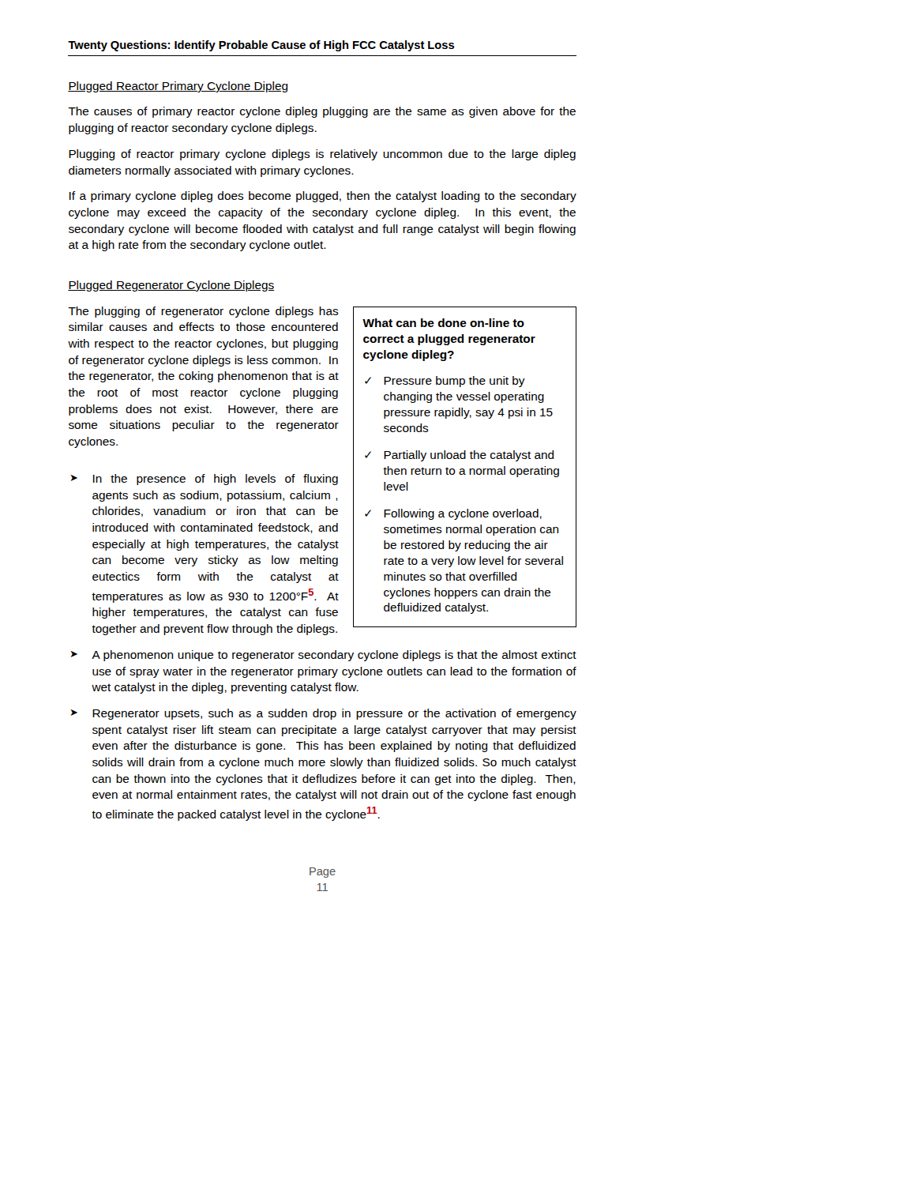Twenty Questions: Identify Probable Cause of High FCC Catalyst Loss
Plugged Reactor Primary Cyclone Dipleg
The causes of primary reactor cyclone dipleg plugging are the same as given above for the plugging of reactor secondary cyclone diplegs.
Plugging of reactor primary cyclone diplegs is relatively uncommon due to the large dipleg diameters normally associated with primary cyclones.
If a primary cyclone dipleg does become plugged, then the catalyst loading to the secondary cyclone may exceed the capacity of the secondary cyclone dipleg. In this event, the secondary cyclone will become flooded with catalyst and full range catalyst will begin flowing at a high rate from the secondary cyclone outlet.
Plugged Regenerator Cyclone Diplegs
What can be done on-line to correct a plugged regenerator cyclone dipleg?
Pressure bump the unit by changing the vessel operating pressure rapidly, say 4 psi in 15 seconds
Partially unload the catalyst and then return to a normal operating level
Following a cyclone overload, sometimes normal operation can be restored by reducing the air rate to a very low level for several minutes so that overfilled cyclones hoppers can drain the defluidized catalyst.
The plugging of regenerator cyclone diplegs has similar causes and effects to those encountered with respect to the reactor cyclones, but plugging of regenerator cyclone diplegs is less common. In the regenerator, the coking phenomenon that is at the root of most reactor cyclone plugging problems does not exist. However, there are some situations peculiar to the regenerator cyclones.
In the presence of high levels of fluxing agents such as sodium, potassium, calcium , chlorides, vanadium or iron that can be introduced with contaminated feedstock, and especially at high temperatures, the catalyst can become very sticky as low melting eutectics form with the catalyst at temperatures as low as 930 to 1200°F5. At higher temperatures, the catalyst can fuse together and prevent flow through the diplegs.
A phenomenon unique to regenerator secondary cyclone diplegs is that the almost extinct use of spray water in the regenerator primary cyclone outlets can lead to the formation of wet catalyst in the dipleg, preventing catalyst flow.
Regenerator upsets, such as a sudden drop in pressure or the activation of emergency spent catalyst riser lift steam can precipitate a large catalyst carryover that may persist even after the disturbance is gone. This has been explained by noting that defluidized solids will drain from a cyclone much more slowly than fluidized solids. So much catalyst can be thown into the cyclones that it defludizes before it can get into the dipleg. Then, even at normal entainment rates, the catalyst will not drain out of the cyclone fast enough to eliminate the packed catalyst level in the cyclone11.
Page 11